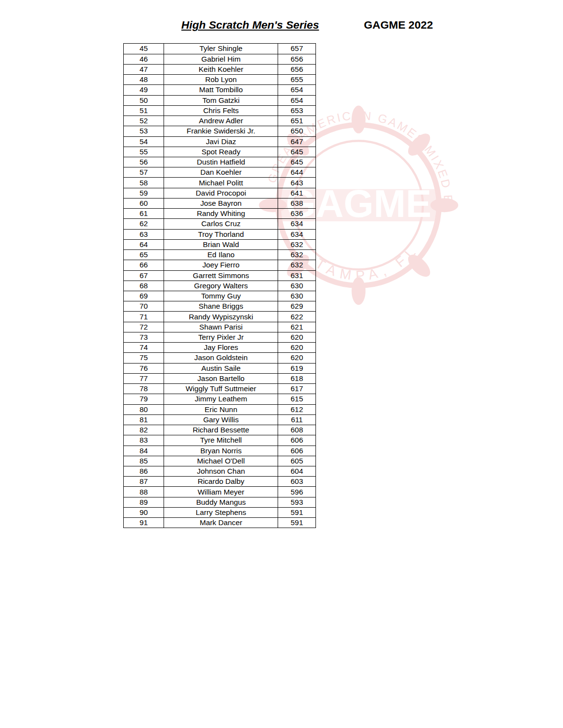High Scratch Men's Series
GAGME 2022
GREAT AMERICAN GAMES MIXED EVENT TAMPA, FL GAGME
| 45 | Tyler Shingle | 657 |
| 46 | Gabriel Him | 656 |
| 47 | Keith Koehler | 656 |
| 48 | Rob Lyon | 655 |
| 49 | Matt Tombillo | 654 |
| 50 | Tom Gatzki | 654 |
| 51 | Chris Felts | 653 |
| 52 | Andrew Adler | 651 |
| 53 | Frankie Swiderski Jr. | 650 |
| 54 | Javi Diaz | 647 |
| 55 | Spot Ready | 645 |
| 56 | Dustin Hatfield | 645 |
| 57 | Dan Koehler | 644 |
| 58 | Michael Politt | 643 |
| 59 | David Procopoi | 641 |
| 60 | Jose Bayron | 638 |
| 61 | Randy Whiting | 636 |
| 62 | Carlos Cruz | 634 |
| 63 | Troy Thorland | 634 |
| 64 | Brian Wald | 632 |
| 65 | Ed Ilano | 632 |
| 66 | Joey Fierro | 632 |
| 67 | Garrett Simmons | 631 |
| 68 | Gregory Walters | 630 |
| 69 | Tommy Guy | 630 |
| 70 | Shane Briggs | 629 |
| 71 | Randy Wypiszynski | 622 |
| 72 | Shawn Parisi | 621 |
| 73 | Terry Pixler Jr | 620 |
| 74 | Jay Flores | 620 |
| 75 | Jason Goldstein | 620 |
| 76 | Austin Saile | 619 |
| 77 | Jason Bartello | 618 |
| 78 | Wiggly Tuff Suttmeier | 617 |
| 79 | Jimmy Leathem | 615 |
| 80 | Eric Nunn | 612 |
| 81 | Gary Willis | 611 |
| 82 | Richard Bessette | 608 |
| 83 | Tyre Mitchell | 606 |
| 84 | Bryan Norris | 606 |
| 85 | Michael O'Dell | 605 |
| 86 | Johnson Chan | 604 |
| 87 | Ricardo Dalby | 603 |
| 88 | William Meyer | 596 |
| 89 | Buddy Mangus | 593 |
| 90 | Larry Stephens | 591 |
| 91 | Mark Dancer | 591 |